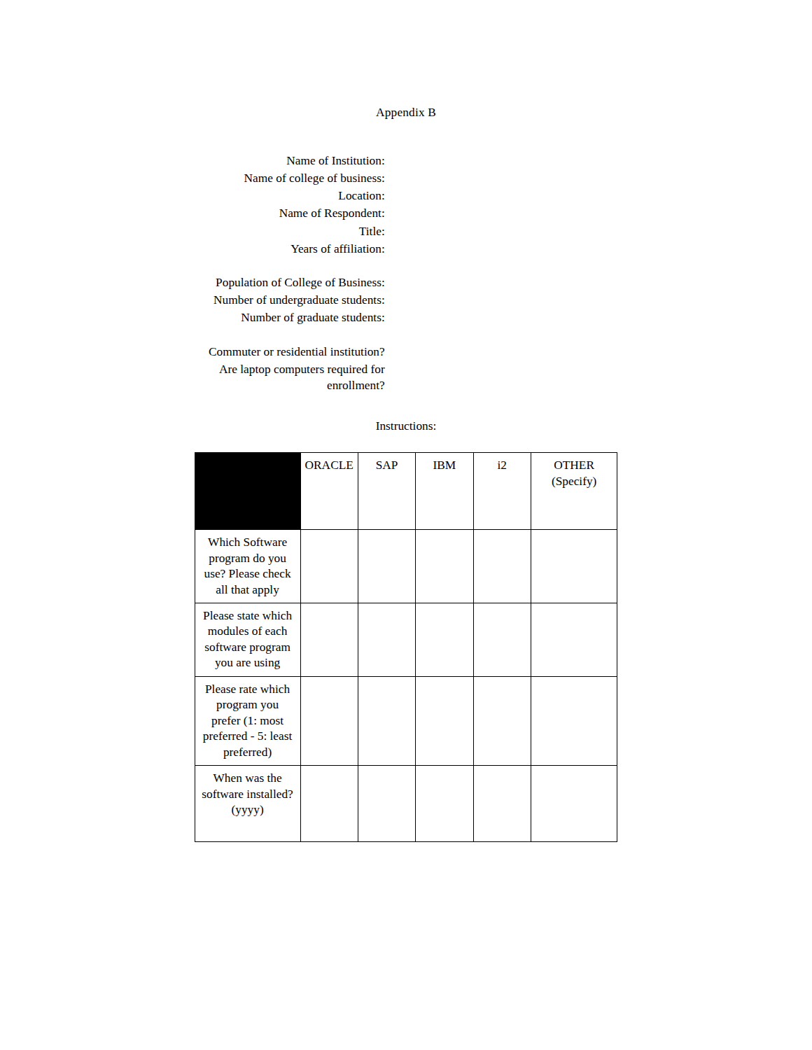Appendix B
| Name of Institution: | |
| Name of college of business: | |
| Location: | |
| Name of Respondent: | |
| Title: | |
| Years of affiliation: | |
| Population of College of Business: | |
| Number of undergraduate students: | |
| Number of graduate students: | |
| Commuter or residential institution? | |
| Are laptop computers required for enrollment? | |
Instructions:
| | ORACLE | SAP | IBM | i2 | OTHER (Specify) |
| --- | --- | --- | --- | --- | --- |
| Which Software program do you use? Please check all that apply | | | | | |
| Please state which modules of each software program you are using | | | | | |
| Please rate which program you prefer (1: most preferred - 5: least preferred) | | | | | |
| When was the software installed? (yyyy) | | | | | |